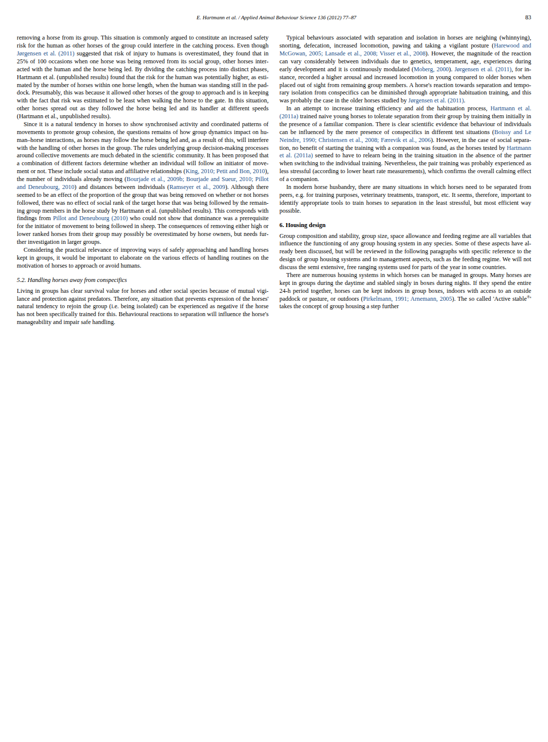E. Hartmann et al. / Applied Animal Behaviour Science 136 (2012) 77–87
83
removing a horse from its group. This situation is commonly argued to constitute an increased safety risk for the human as other horses of the group could interfere in the catching process. Even though Jørgensen et al. (2011) suggested that risk of injury to humans is overestimated, they found that in 25% of 100 occasions when one horse was being removed from its social group, other horses interacted with the human and the horse being led. By dividing the catching process into distinct phases, Hartmann et al. (unpublished results) found that the risk for the human was potentially higher, as estimated by the number of horses within one horse length, when the human was standing still in the paddock. Presumably, this was because it allowed other horses of the group to approach and is in keeping with the fact that risk was estimated to be least when walking the horse to the gate. In this situation, other horses spread out as they followed the horse being led and its handler at different speeds (Hartmann et al., unpublished results).
Since it is a natural tendency in horses to show synchronised activity and coordinated patterns of movements to promote group cohesion, the questions remains of how group dynamics impact on human–horse interactions, as horses may follow the horse being led and, as a result of this, will interfere with the handling of other horses in the group. The rules underlying group decision-making processes around collective movements are much debated in the scientific community. It has been proposed that a combination of different factors determine whether an individual will follow an initiator of movement or not. These include social status and affiliative relationships (King, 2010; Petit and Bon, 2010), the number of individuals already moving (Bourjade et al., 2009b; Bourjade and Sueur, 2010; Pillot and Deneubourg, 2010) and distances between individuals (Ramseyer et al., 2009). Although there seemed to be an effect of the proportion of the group that was being removed on whether or not horses followed, there was no effect of social rank of the target horse that was being followed by the remaining group members in the horse study by Hartmann et al. (unpublished results). This corresponds with findings from Pillot and Deneubourg (2010) who could not show that dominance was a prerequisite for the initiator of movement to being followed in sheep. The consequences of removing either high or lower ranked horses from their group may possibly be overestimated by horse owners, but needs further investigation in larger groups.
Considering the practical relevance of improving ways of safely approaching and handling horses kept in groups, it would be important to elaborate on the various effects of handling routines on the motivation of horses to approach or avoid humans.
5.2. Handling horses away from conspecifics
Living in groups has clear survival value for horses and other social species because of mutual vigilance and protection against predators. Therefore, any situation that prevents expression of the horses' natural tendency to rejoin the group (i.e. being isolated) can be experienced as negative if the horse has not been specifically trained for this. Behavioural reactions to separation will influence the horse's manageability and impair safe handling.
Typical behaviours associated with separation and isolation in horses are neighing (whinnying), snorting, defecation, increased locomotion, pawing and taking a vigilant posture (Harewood and McGowan, 2005; Lansade et al., 2008; Visser et al., 2008). However, the magnitude of the reaction can vary considerably between individuals due to genetics, temperament, age, experiences during early development and it is continuously modulated (Moberg, 2000). Jørgensen et al. (2011), for instance, recorded a higher arousal and increased locomotion in young compared to older horses when placed out of sight from remaining group members. A horse's reaction towards separation and temporary isolation from conspecifics can be diminished through appropriate habituation training, and this was probably the case in the older horses studied by Jørgensen et al. (2011).
In an attempt to increase training efficiency and aid the habituation process, Hartmann et al. (2011a) trained naive young horses to tolerate separation from their group by training them initially in the presence of a familiar companion. There is clear scientific evidence that behaviour of individuals can be influenced by the mere presence of conspecifics in different test situations (Boissy and Le Neindre, 1990; Christensen et al., 2008; Færevik et al., 2006). However, in the case of social separation, no benefit of starting the training with a companion was found, as the horses tested by Hartmann et al. (2011a) seemed to have to relearn being in the training situation in the absence of the partner when switching to the individual training. Nevertheless, the pair training was probably experienced as less stressful (according to lower heart rate measurements), which confirms the overall calming effect of a companion.
In modern horse husbandry, there are many situations in which horses need to be separated from peers, e.g. for training purposes, veterinary treatments, transport, etc. It seems, therefore, important to identify appropriate tools to train horses to separation in the least stressful, but most efficient way possible.
6. Housing design
Group composition and stability, group size, space allowance and feeding regime are all variables that influence the functioning of any group housing system in any species. Some of these aspects have already been discussed, but will be reviewed in the following paragraphs with specific reference to the design of group housing systems and to management aspects, such as the feeding regime. We will not discuss the semi extensive, free ranging systems used for parts of the year in some countries.
There are numerous housing systems in which horses can be managed in groups. Many horses are kept in groups during the daytime and stabled singly in boxes during nights. If they spend the entire 24-h period together, horses can be kept indoors in group boxes, indoors with access to an outside paddock or pasture, or outdoors (Pirkelmann, 1991; Arnemann, 2005). The so called 'Active stable®' takes the concept of group housing a step further